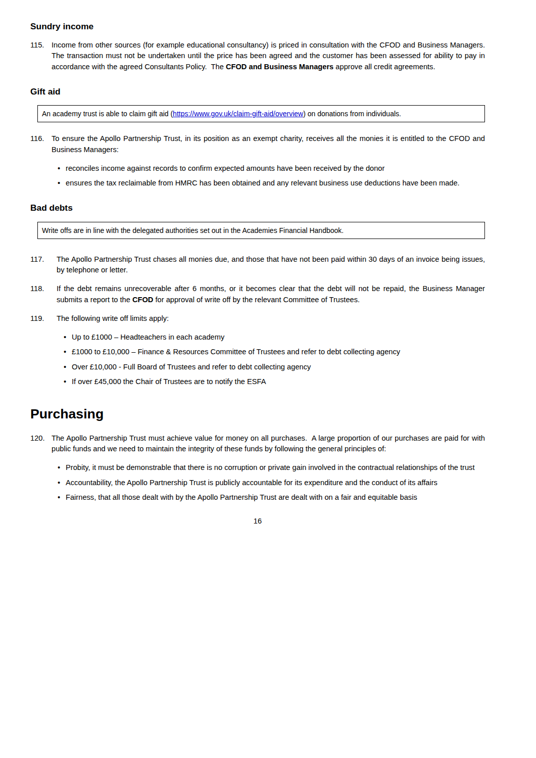Sundry income
115.
Income from other sources (for example educational consultancy) is priced in consultation with the CFOD and Business Managers. The transaction must not be undertaken until the price has been agreed and the customer has been assessed for ability to pay in accordance with the agreed Consultants Policy. The CFOD and Business Managers approve all credit agreements.
Gift aid
An academy trust is able to claim gift aid (https://www.gov.uk/claim-gift-aid/overview) on donations from individuals.
116.
To ensure the Apollo Partnership Trust, in its position as an exempt charity, receives all the monies it is entitled to the CFOD and Business Managers:
reconciles income against records to confirm expected amounts have been received by the donor
ensures the tax reclaimable from HMRC has been obtained and any relevant business use deductions have been made.
Bad debts
Write offs are in line with the delegated authorities set out in the Academies Financial Handbook.
117.
The Apollo Partnership Trust chases all monies due, and those that have not been paid within 30 days of an invoice being issues, by telephone or letter.
118.
If the debt remains unrecoverable after 6 months, or it becomes clear that the debt will not be repaid, the Business Manager submits a report to the CFOD for approval of write off by the relevant Committee of Trustees.
119.
The following write off limits apply:
Up to £1000 – Headteachers in each academy
£1000 to £10,000 – Finance & Resources Committee of Trustees and refer to debt collecting agency
Over £10,000 - Full Board of Trustees and refer to debt collecting agency
If over £45,000 the Chair of Trustees are to notify the ESFA
Purchasing
120.
The Apollo Partnership Trust must achieve value for money on all purchases. A large proportion of our purchases are paid for with public funds and we need to maintain the integrity of these funds by following the general principles of:
Probity, it must be demonstrable that there is no corruption or private gain involved in the contractual relationships of the trust
Accountability, the Apollo Partnership Trust is publicly accountable for its expenditure and the conduct of its affairs
Fairness, that all those dealt with by the Apollo Partnership Trust are dealt with on a fair and equitable basis
16